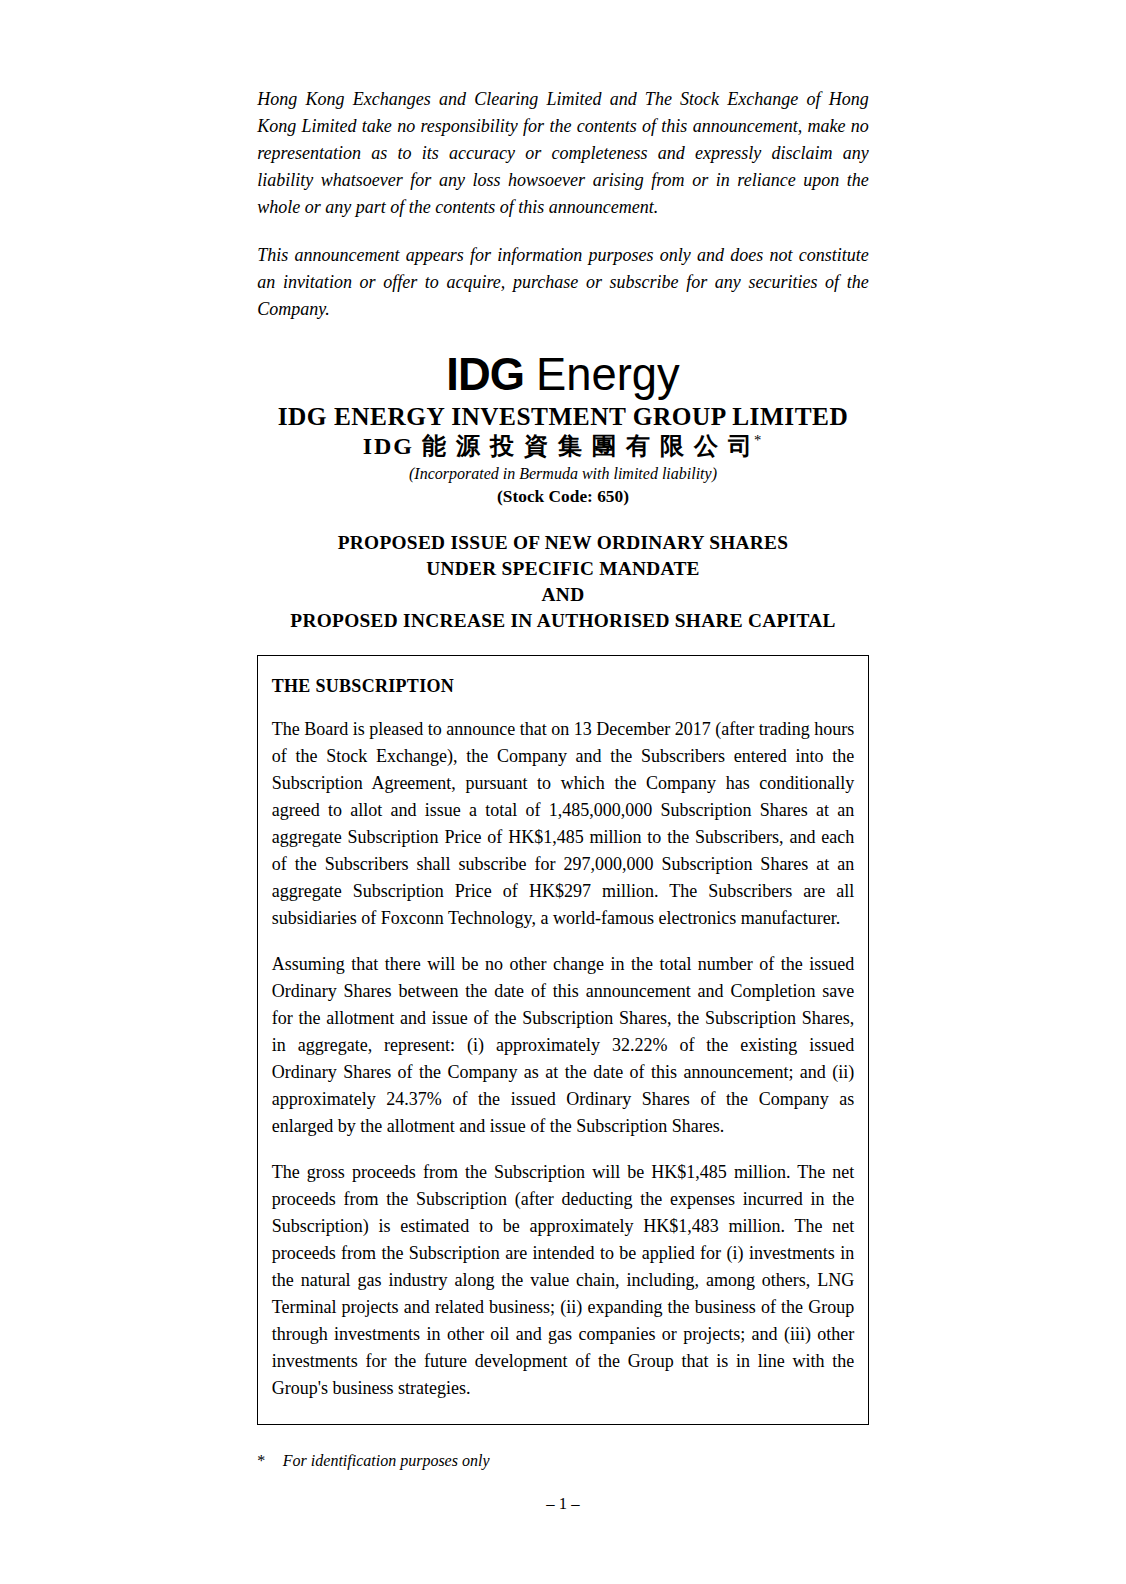Hong Kong Exchanges and Clearing Limited and The Stock Exchange of Hong Kong Limited take no responsibility for the contents of this announcement, make no representation as to its accuracy or completeness and expressly disclaim any liability whatsoever for any loss howsoever arising from or in reliance upon the whole or any part of the contents of this announcement.
This announcement appears for information purposes only and does not constitute an invitation or offer to acquire, purchase or subscribe for any securities of the Company.
IDG Energy
IDG ENERGY INVESTMENT GROUP LIMITED
IDG 能 源 投 資 集 團 有 限 公 司*
(Incorporated in Bermuda with limited liability)
(Stock Code: 650)
PROPOSED ISSUE OF NEW ORDINARY SHARES
UNDER SPECIFIC MANDATE
AND
PROPOSED INCREASE IN AUTHORISED SHARE CAPITAL
THE SUBSCRIPTION
The Board is pleased to announce that on 13 December 2017 (after trading hours of the Stock Exchange), the Company and the Subscribers entered into the Subscription Agreement, pursuant to which the Company has conditionally agreed to allot and issue a total of 1,485,000,000 Subscription Shares at an aggregate Subscription Price of HK$1,485 million to the Subscribers, and each of the Subscribers shall subscribe for 297,000,000 Subscription Shares at an aggregate Subscription Price of HK$297 million. The Subscribers are all subsidiaries of Foxconn Technology, a world-famous electronics manufacturer.
Assuming that there will be no other change in the total number of the issued Ordinary Shares between the date of this announcement and Completion save for the allotment and issue of the Subscription Shares, the Subscription Shares, in aggregate, represent: (i) approximately 32.22% of the existing issued Ordinary Shares of the Company as at the date of this announcement; and (ii) approximately 24.37% of the issued Ordinary Shares of the Company as enlarged by the allotment and issue of the Subscription Shares.
The gross proceeds from the Subscription will be HK$1,485 million. The net proceeds from the Subscription (after deducting the expenses incurred in the Subscription) is estimated to be approximately HK$1,483 million. The net proceeds from the Subscription are intended to be applied for (i) investments in the natural gas industry along the value chain, including, among others, LNG Terminal projects and related business; (ii) expanding the business of the Group through investments in other oil and gas companies or projects; and (iii) other investments for the future development of the Group that is in line with the Group's business strategies.
*For identification purposes only
– 1 –